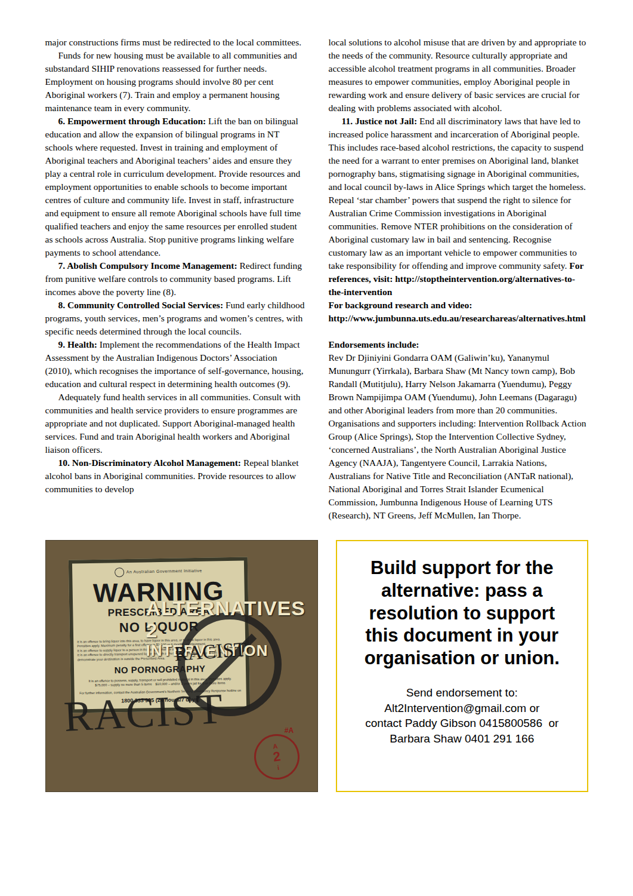major constructions firms must be redirected to the local committees.
Funds for new housing must be available to all communities and substandard SIHIP renovations reassessed for further needs. Employment on housing programs should involve 80 per cent Aboriginal workers (7). Train and employ a permanent housing maintenance team in every community.
6. Empowerment through Education: Lift the ban on bilingual education and allow the expansion of bilingual programs in NT schools where requested. Invest in training and employment of Aboriginal teachers and Aboriginal teachers’ aides and ensure they play a central role in curriculum development. Provide resources and employment opportunities to enable schools to become important centres of culture and community life. Invest in staff, infrastructure and equipment to ensure all remote Aboriginal schools have full time qualified teachers and enjoy the same resources per enrolled student as schools across Australia. Stop punitive programs linking welfare payments to school attendance.
7. Abolish Compulsory Income Management: Redirect funding from punitive welfare controls to community based programs. Lift incomes above the poverty line (8).
8. Community Controlled Social Services: Fund early childhood programs, youth services, men’s programs and women’s centres, with specific needs determined through the local councils.
9. Health: Implement the recommendations of the Health Impact Assessment by the Australian Indigenous Doctors’ Association (2010), which recognises the importance of self-governance, housing, education and cultural respect in determining health outcomes (9).
Adequately fund health services in all communities. Consult with communities and health service providers to ensure programmes are appropriate and not duplicated. Support Aboriginal-managed health services. Fund and train Aboriginal health workers and Aboriginal liaison officers.
10. Non-Discriminatory Alcohol Management: Repeal blanket alcohol bans in Aboriginal communities. Provide resources to allow communities to develop
local solutions to alcohol misuse that are driven by and appropriate to the needs of the community. Resource culturally appropriate and accessible alcohol treatment programs in all communities. Broader measures to empower communities, employ Aboriginal people in rewarding work and ensure delivery of basic services are crucial for dealing with problems associated with alcohol.
11. Justice not Jail: End all discriminatory laws that have led to increased police harassment and incarceration of Aboriginal people. This includes race-based alcohol restrictions, the capacity to suspend the need for a warrant to enter premises on Aboriginal land, blanket pornography bans, stigmatising signage in Aboriginal communities, and local council by-laws in Alice Springs which target the homeless. Repeal ‘star chamber’ powers that suspend the right to silence for Australian Crime Commission investigations in Aboriginal communities. Remove NTER prohibitions on the consideration of Aboriginal customary law in bail and sentencing. Recognise customary law as an important vehicle to empower communities to take responsibility for offending and improve community safety. For references, visit: http://stoptheintervention.org/alternatives-to-the-intervention
For background research and video: http://www.jumbunna.uts.edu.au/researchareas/alternatives.html
Endorsements include:
Rev Dr Djiniyini Gondarra OAM (Galiwin’ku), Yananymul Munungurr (Yirrkala), Barbara Shaw (Mt Nancy town camp), Bob Randall (Mutitjulu), Harry Nelson Jakamarra (Yuendumu), Peggy Brown Nampijimpa OAM (Yuendumu), John Leemans (Dagaragu) and other Aboriginal leaders from more than 20 communities. Organisations and supporters including: Intervention Rollback Action Group (Alice Springs), Stop the Intervention Collective Sydney, ‘concerned Australians’, the North Australian Aboriginal Justice Agency (NAAJA), Tangentyere Council, Larrakia Nations, Australians for Native Title and Reconciliation (ANTaR national), National Aboriginal and Torres Strait Islander Ecumenical Commission, Jumbunna Indigenous House of Learning UTS (Research), NT Greens, Jeff McMullen, Ian Thorpe.
An Australian Government Initiative
WARNING
PRESCRIBED AREA
NO LIQUOR
It is an offence to bring liquor into this area, to have liquor in this area, or to drink liquor in this area.
Penalties apply. Maximum penalty for a first offence is $1,100 or 6 months imprisonment.
It is an offence to supply liquor to a person in this area. Penalties apply.
It is an offence to directly transport unopened liquor through a Prescribed Area provided you can clearly demonstrate your destination is outside the Prescribed Area.
NO PORNOGRAPHY
It is an offence to possess, supply, transport or sell prohibited material in this area. Penalties apply.
$75,000 – supply no more than 5 items $10,000 – and/or 2 years jail for 5 or more items
For further information, contact the Australian Government’s Northern Territory Emergency Response hotline on
1800 333 995 (24 hours/7 days)
ALTERNATIVES
2
INTERVENTION
RACIST
RACIST
#A
A2i
Build support for the alternative: pass a resolution to support this document in your organisation or union.
Send endorsement to:
Alt2Intervention@gmail.com or
contact Paddy Gibson 0415800586 or
Barbara Shaw 0401 291 166